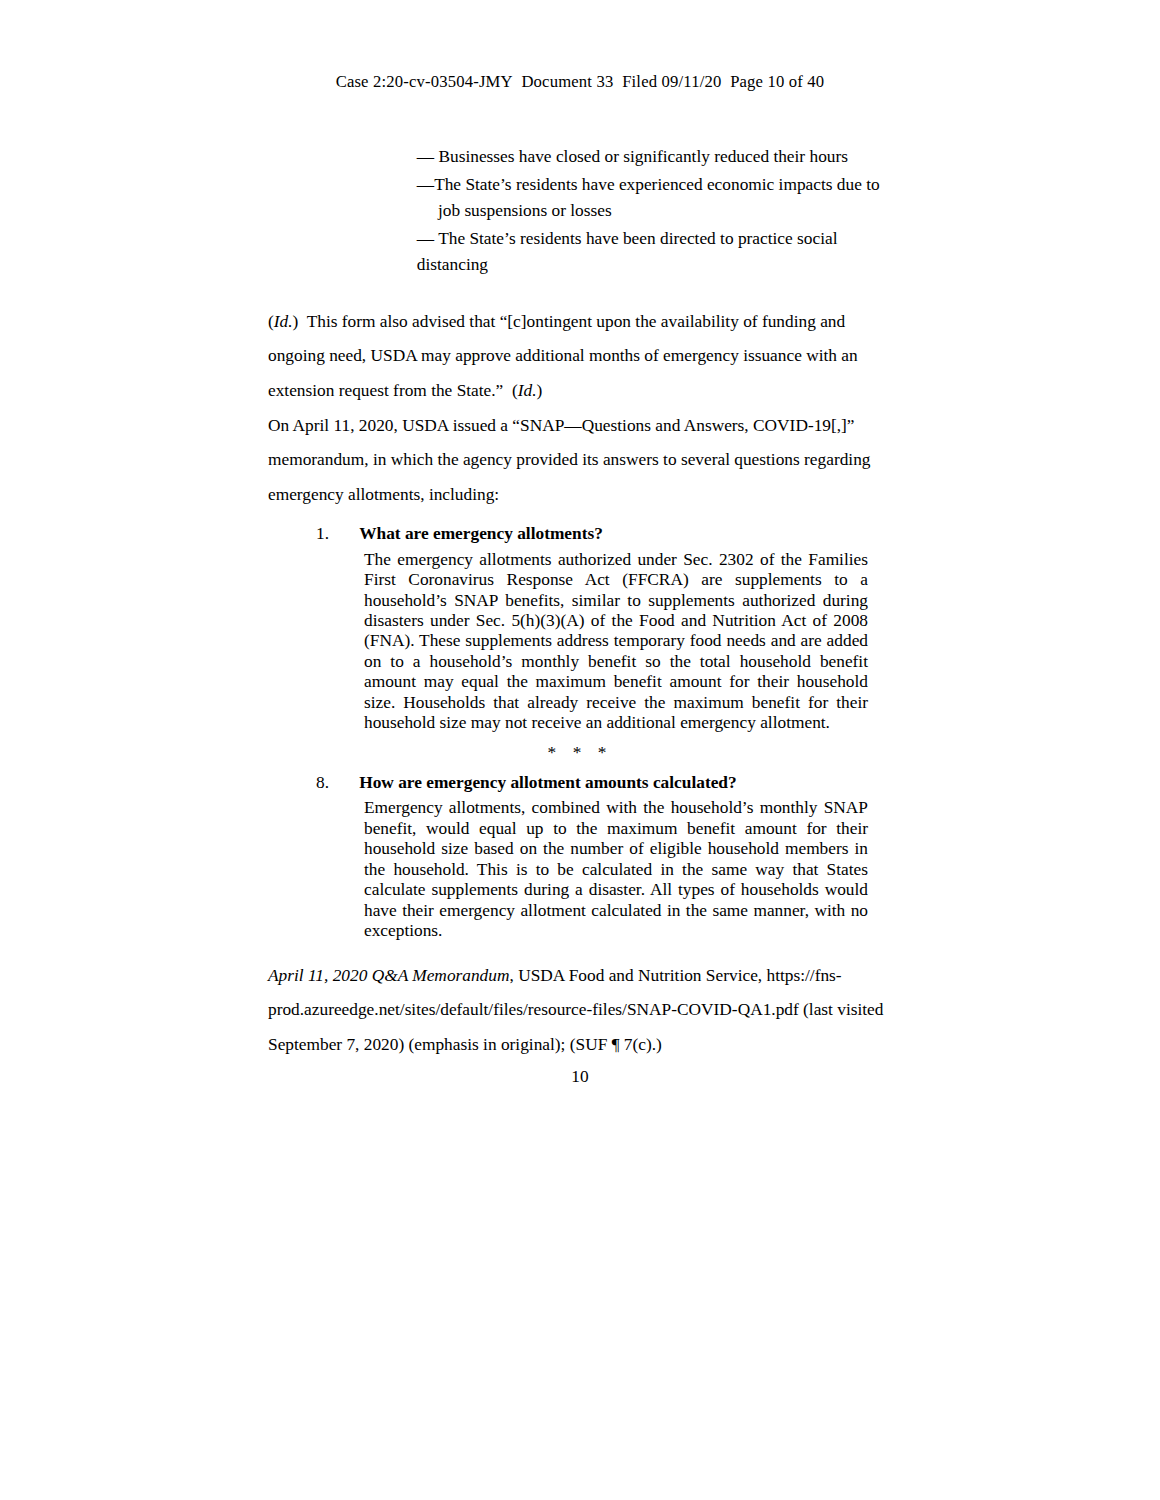Case 2:20-cv-03504-JMY Document 33 Filed 09/11/20 Page 10 of 40
— Businesses have closed or significantly reduced their hours
—The State’s residents have experienced economic impacts due to job suspensions or losses
— The State’s residents have been directed to practice social distancing
(Id.) This form also advised that “[c]ontingent upon the availability of funding and ongoing need, USDA may approve additional months of emergency issuance with an extension request from the State.” (Id.)
On April 11, 2020, USDA issued a “SNAP—Questions and Answers, COVID-19[,]” memorandum, in which the agency provided its answers to several questions regarding emergency allotments, including:
1.
What are emergency allotments?
The emergency allotments authorized under Sec. 2302 of the Families First Coronavirus Response Act (FFCRA) are supplements to a household’s SNAP benefits, similar to supplements authorized during disasters under Sec. 5(h)(3)(A) of the Food and Nutrition Act of 2008 (FNA). These supplements address temporary food needs and are added on to a household’s monthly benefit so the total household benefit amount may equal the maximum benefit amount for their household size. Households that already receive the maximum benefit for their household size may not receive an additional emergency allotment.
* * *
8.
How are emergency allotment amounts calculated?
Emergency allotments, combined with the household’s monthly SNAP benefit, would equal up to the maximum benefit amount for their household size based on the number of eligible household members in the household. This is to be calculated in the same way that States calculate supplements during a disaster. All types of households would have their emergency allotment calculated in the same manner, with no exceptions.
April 11, 2020 Q&A Memorandum, USDA Food and Nutrition Service, https://fns-prod.azureedge.net/sites/default/files/resource-files/SNAP-COVID-QA1.pdf (last visited September 7, 2020) (emphasis in original); (SUF ¶ 7(c).)
10